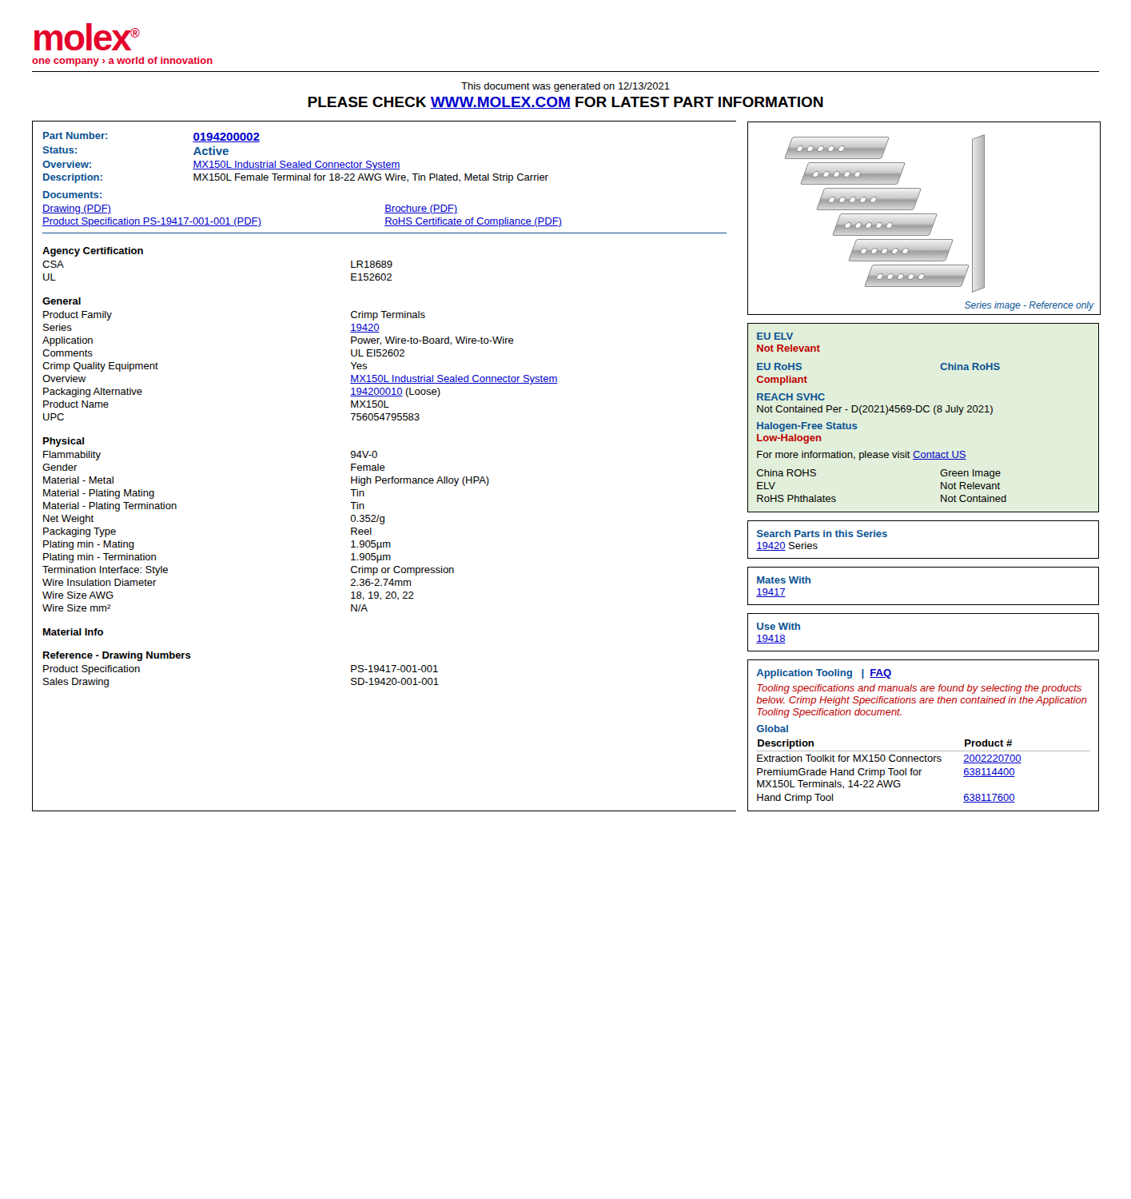molex®
one company › a world of innovation
This document was generated on 12/13/2021
PLEASE CHECK WWW.MOLEX.COM FOR LATEST PART INFORMATION
| / Part Number: / 0194200002 / / Status: / Active / / Overview: / MX150L Industrial Sealed Connector System / / Description: / MX150L Female Terminal for 18-22 AWG Wire, Tin Plated, Metal Strip Carrier / Documents: / Drawing (PDF) / Brochure (PDF) / / Product Specification PS-19417-001-001 (PDF) / RoHS Certificate of Compliance (PDF) / Agency Certification / CSA / LR18689 / / UL / E152602 / General / Product Family / Crimp Terminals / / Series / 19420 / / Application / Power, Wire-to-Board, Wire-to-Wire / / Comments / UL EI52602 / / Crimp Quality Equipment / Yes / / Overview / MX150L Industrial Sealed Connector System / / Packaging Alternative / 194200010 (Loose) / / Product Name / MX150L / / UPC / 756054795583 / Physical / Flammability / 94V-0 / / Gender / Female / / Material - Metal / High Performance Alloy (HPA) / / Material - Plating Mating / Tin / / Material - Plating Termination / Tin / / Net Weight / 0.352/g / / Packaging Type / Reel / / Plating min - Mating / 1.905µm / / Plating min - Termination / 1.905µm / / Termination Interface: Style / Crimp or Compression / / Wire Insulation Diameter / 2.36-2.74mm / / Wire Size AWG / 18, 19, 20, 22 / / Wire Size mm² / N/A / Material Info Reference - Drawing Numbers / Product Specification / PS-19417-001-001 / / Sales Drawing / SD-19420-001-001 / | Series image - Reference only EU ELV Not Relevant / EU RoHS / China RoHS / / Compliant / / REACH SVHC Not Contained Per - D(2021)4569-DC (8 July 2021) Halogen-Free Status Low-Halogen For more information, please visit Contact US / China ROHS / Green Image / / ELV / Not Relevant / / RoHS Phthalates / Not Contained / Search Parts in this Series 19420 Series Mates With 19417 Use With 19418 Application Tooling / FAQ Tooling specifications and manuals are found by selecting the products below. Crimp Height Specifications are then contained in the Application Tooling Specification document. Global / Description / Product # / / --- / --- / / Extraction Toolkit for MX150 Connectors / 2002220700 / / PremiumGrade Hand Crimp Tool for MX150L Terminals, 14-22 AWG / 638114400 / / Hand Crimp Tool / 638117600 / |